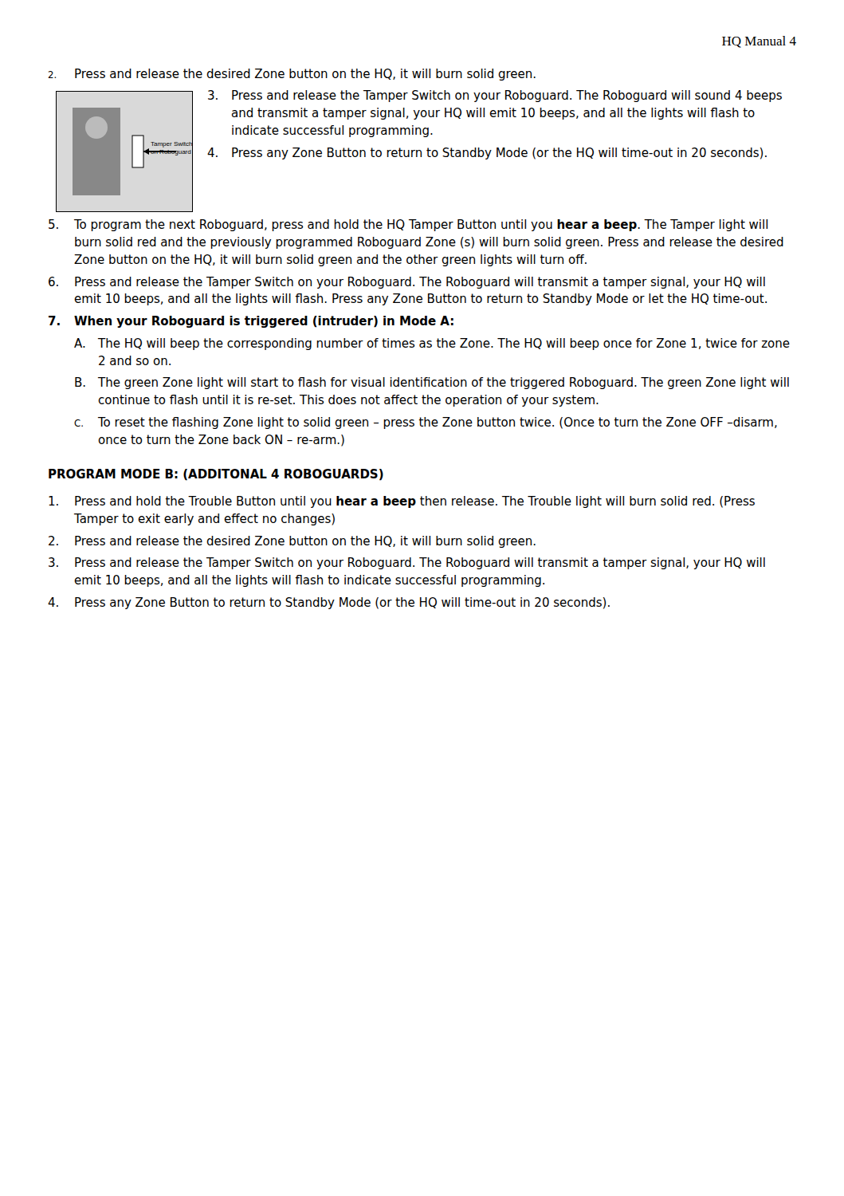HQ Manual 4
2. Press and release the desired Zone button on the HQ, it will burn solid green.
3. Press and release the Tamper Switch on your Roboguard. The Roboguard will sound 4 beeps and transmit a tamper signal, your HQ will emit 10 beeps, and all the lights will flash to indicate successful programming.
4. Press any Zone Button to return to Standby Mode (or the HQ will time-out in 20 seconds).
5. To program the next Roboguard, press and hold the HQ Tamper Button until you hear a beep. The Tamper light will burn solid red and the previously programmed Roboguard Zone (s) will burn solid green. Press and release the desired Zone button on the HQ, it will burn solid green and the other green lights will turn off.
6. Press and release the Tamper Switch on your Roboguard. The Roboguard will transmit a tamper signal, your HQ will emit 10 beeps, and all the lights will flash. Press any Zone Button to return to Standby Mode or let the HQ time-out.
7. When your Roboguard is triggered (intruder) in Mode A:
A. The HQ will beep the corresponding number of times as the Zone. The HQ will beep once for Zone 1, twice for zone 2 and so on.
B. The green Zone light will start to flash for visual identification of the triggered Roboguard. The green Zone light will continue to flash until it is re-set. This does not affect the operation of your system.
C. To reset the flashing Zone light to solid green – press the Zone button twice. (Once to turn the Zone OFF –disarm, once to turn the Zone back ON – re-arm.)
PROGRAM MODE B: (ADDITONAL 4 ROBOGUARDS)
1. Press and hold the Trouble Button until you hear a beep then release. The Trouble light will burn solid red. (Press Tamper to exit early and effect no changes)
2. Press and release the desired Zone button on the HQ, it will burn solid green.
3. Press and release the Tamper Switch on your Roboguard. The Roboguard will transmit a tamper signal, your HQ will emit 10 beeps, and all the lights will flash to indicate successful programming.
4. Press any Zone Button to return to Standby Mode (or the HQ will time-out in 20 seconds).